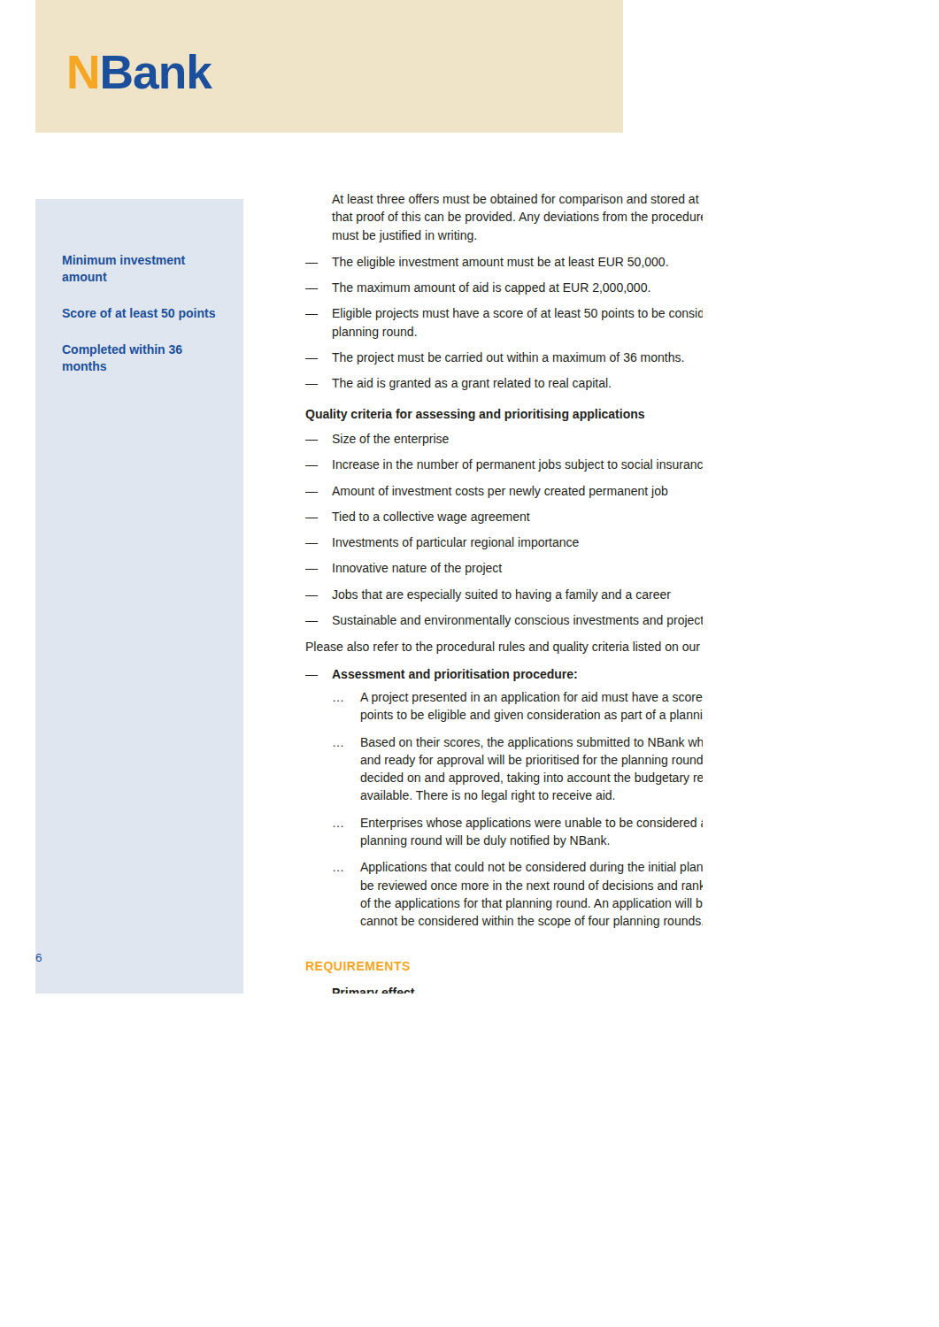NBank
Minimum investment
amount
Score of at least 50 points
Completed within 36 months
At least three offers must be obtained for comparison and stored at NBank to ensure that proof of this can be provided. Any deviations from the procedure outlined above must be justified in writing.
The eligible investment amount must be at least EUR 50,000.
The maximum amount of aid is capped at EUR 2,000,000.
Eligible projects must have a score of at least 50 points to be considered in the planning round.
The project must be carried out within a maximum of 36 months.
The aid is granted as a grant related to real capital.
Quality criteria for assessing and prioritising applications
Size of the enterprise
Increase in the number of permanent jobs subject to social insurance contributions
Amount of investment costs per newly created permanent job
Tied to a collective wage agreement
Investments of particular regional importance
Innovative nature of the project
Jobs that are especially suited to having a family and a career
Sustainable and environmentally conscious investments and projects
Please also refer to the procedural rules and quality criteria listed on our homepage.
Assessment and prioritisation procedure:
A project presented in an application for aid must have a score of at least 50 points to be eligible and given consideration as part of a planning round.
Based on their scores, the applications submitted to NBank which are eligible and ready for approval will be prioritised for the planning round and then decided on and approved, taking into account the budgetary resources available. There is no legal right to receive aid.
Enterprises whose applications were unable to be considered as part of the planning round will be duly notified by NBank.
Applications that could not be considered during the initial planning phase will be reviewed once more in the next round of decisions and ranked again with all of the applications for that planning round. An application will be rejected if it cannot be considered within the scope of four planning rounds.
Requirements
Primary effect
Investments are eligible if they lead to the creation of additional sources of income that directly and permanently raise the region's total level of income to a significant degree (known as the primary effect). It can be assumed that the requirements of the primary effect within the meaning of the concept are satisfied with respect to the activities listed in Annex 8 of the coordination framework (whitepaper). In cases of exception, aid may be granted as part of a decision relating to an individual case if the
6